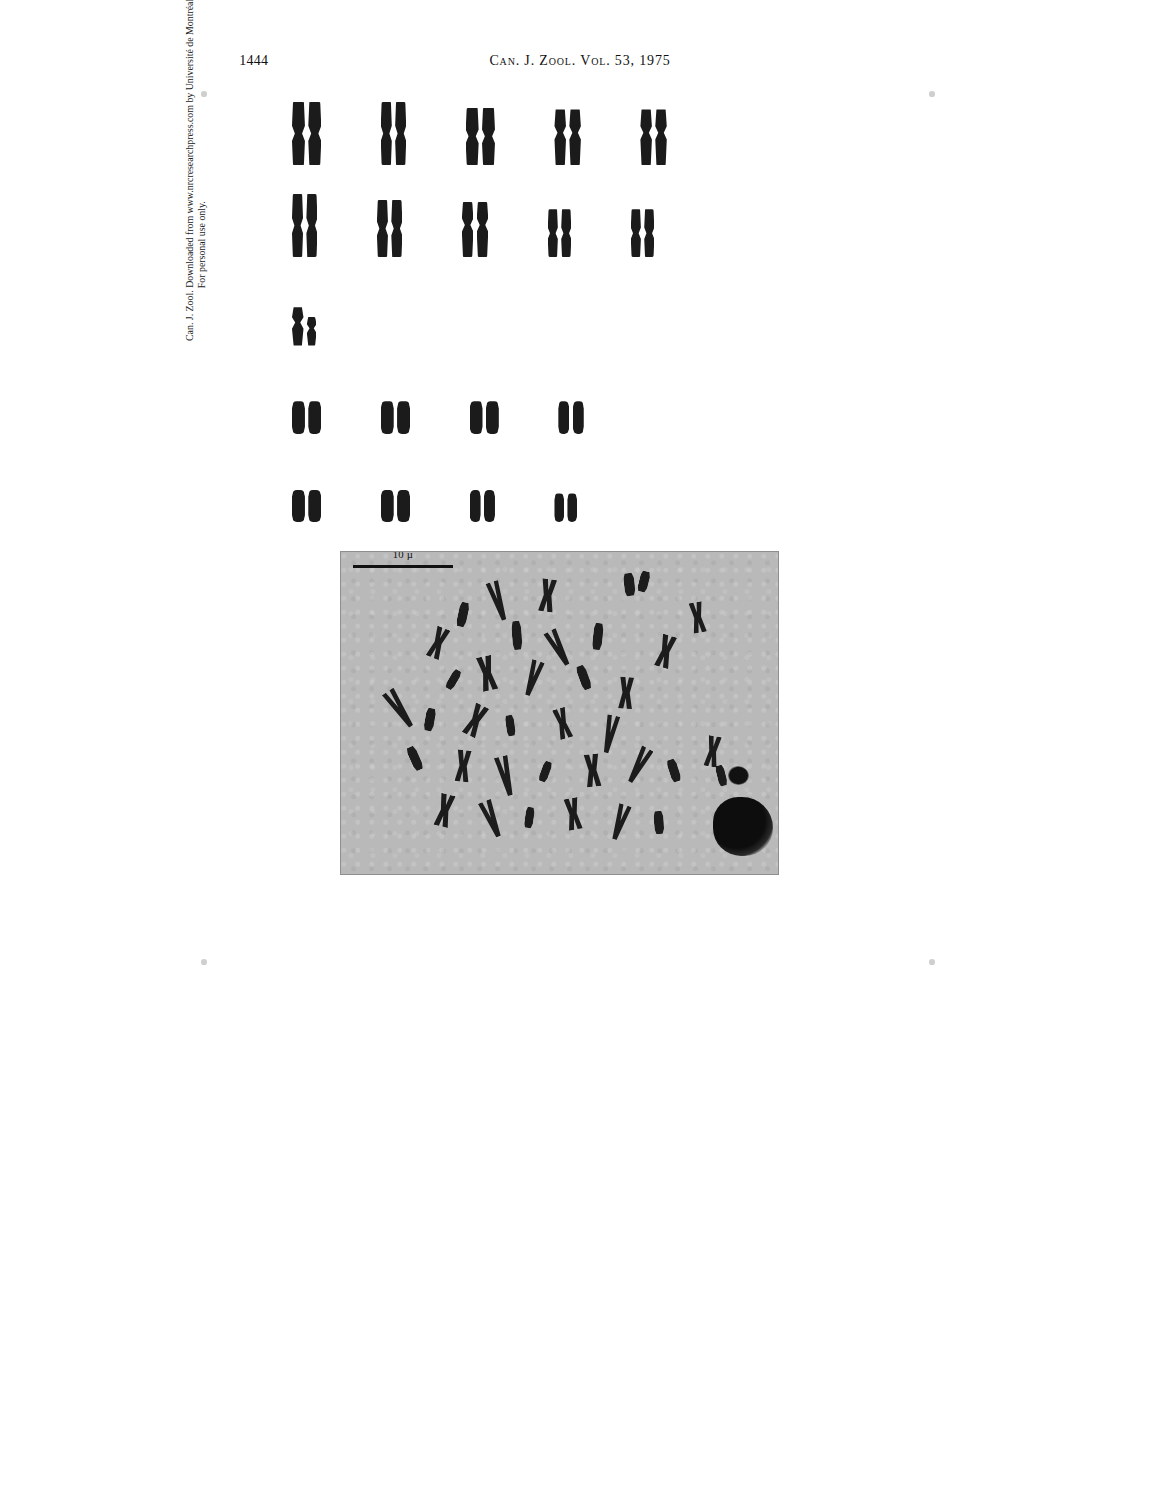1444
Can. J. Zool. Vol. 53, 1975
Can. J. Zool. Downloaded from www.nrcresearchpress.com by Université de Montréal on 03/22/19 For personal use only.
10 µ